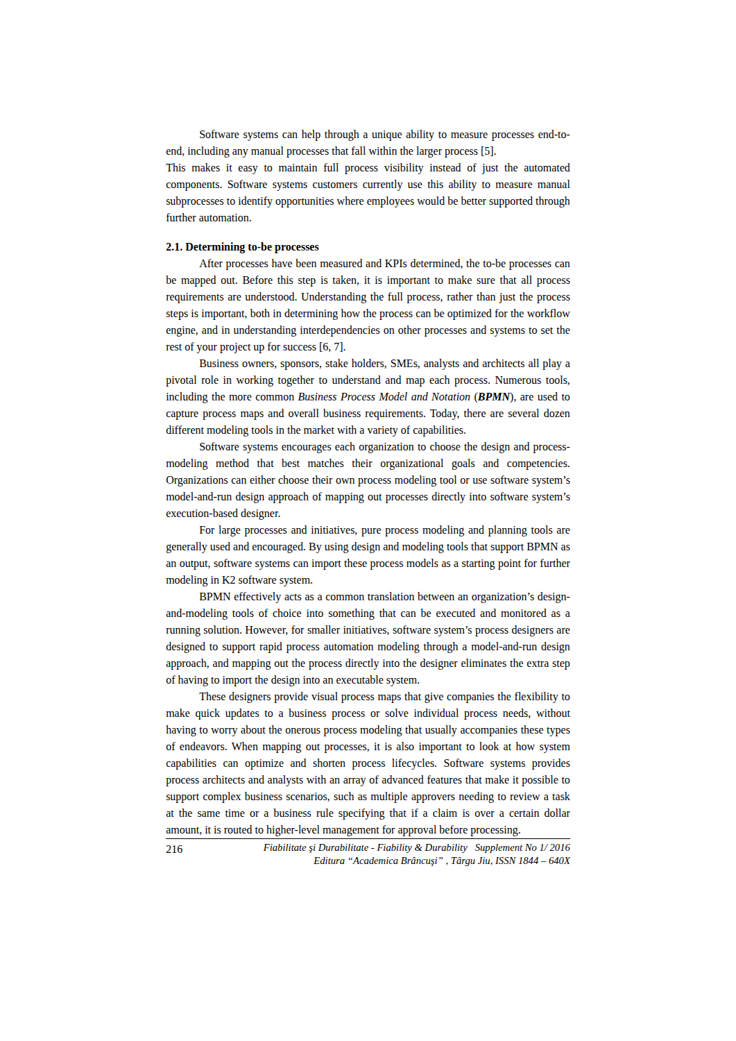Software systems can help through a unique ability to measure processes end-to-end, including any manual processes that fall within the larger process [5].
This makes it easy to maintain full process visibility instead of just the automated components. Software systems customers currently use this ability to measure manual subprocesses to identify opportunities where employees would be better supported through further automation.
2.1. Determining to-be processes
After processes have been measured and KPIs determined, the to-be processes can be mapped out. Before this step is taken, it is important to make sure that all process requirements are understood. Understanding the full process, rather than just the process steps is important, both in determining how the process can be optimized for the workflow engine, and in understanding interdependencies on other processes and systems to set the rest of your project up for success [6, 7].
Business owners, sponsors, stake holders, SMEs, analysts and architects all play a pivotal role in working together to understand and map each process. Numerous tools, including the more common Business Process Model and Notation (BPMN), are used to capture process maps and overall business requirements. Today, there are several dozen different modeling tools in the market with a variety of capabilities.
Software systems encourages each organization to choose the design and process-modeling method that best matches their organizational goals and competencies. Organizations can either choose their own process modeling tool or use software system’s model-and-run design approach of mapping out processes directly into software system’s execution-based designer.
For large processes and initiatives, pure process modeling and planning tools are generally used and encouraged. By using design and modeling tools that support BPMN as an output, software systems can import these process models as a starting point for further modeling in K2 software system.
BPMN effectively acts as a common translation between an organization’s design-and-modeling tools of choice into something that can be executed and monitored as a running solution. However, for smaller initiatives, software system’s process designers are designed to support rapid process automation modeling through a model-and-run design approach, and mapping out the process directly into the designer eliminates the extra step of having to import the design into an executable system.
These designers provide visual process maps that give companies the flexibility to make quick updates to a business process or solve individual process needs, without having to worry about the onerous process modeling that usually accompanies these types of endeavors. When mapping out processes, it is also important to look at how system capabilities can optimize and shorten process lifecycles. Software systems provides process architects and analysts with an array of advanced features that make it possible to support complex business scenarios, such as multiple approvers needing to review a task at the same time or a business rule specifying that if a claim is over a certain dollar amount, it is routed to higher-level management for approval before processing.
216
Fiabilitate şi Durabilitate - Fiability & Durability Supplement No 1/ 2016
Editura “Academica Brâncuşi” , Târgu Jiu, ISSN 1844 – 640X